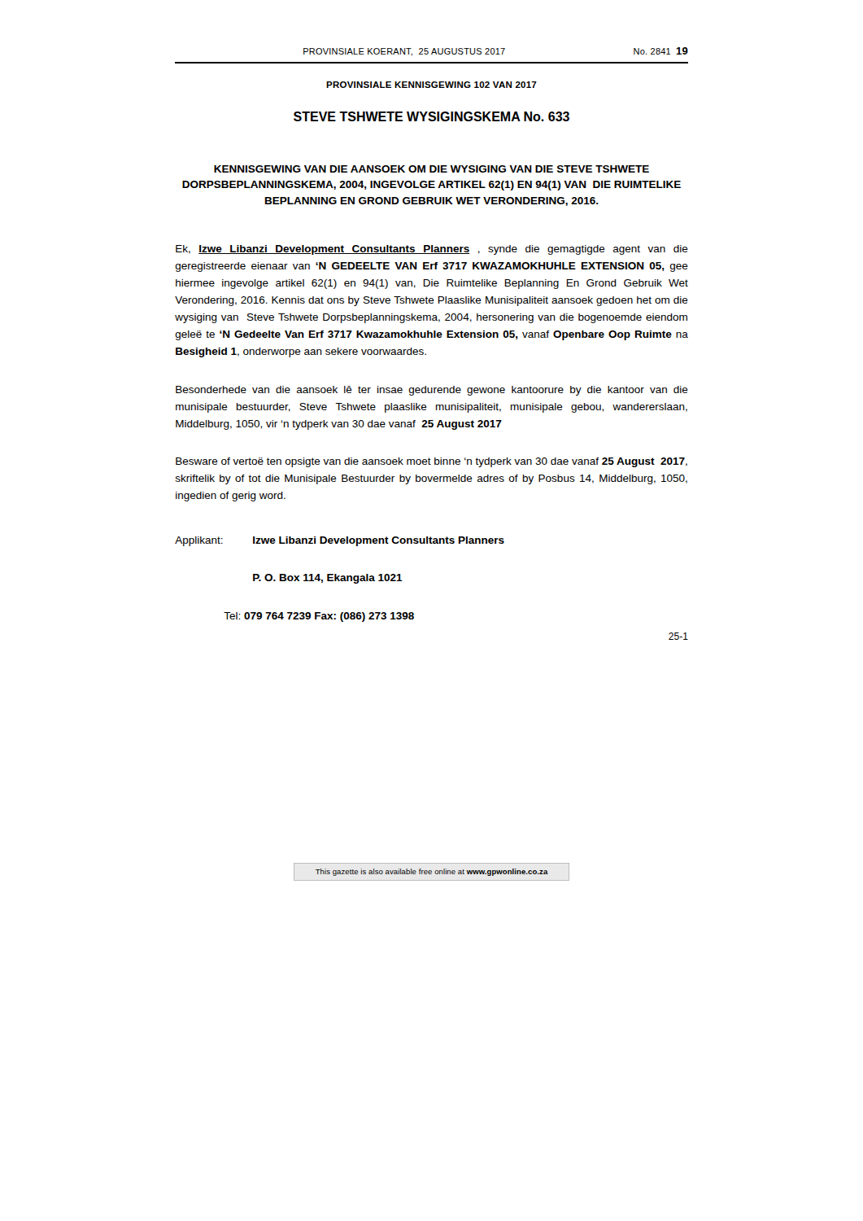PROVINSIALE KOERANT, 25 AUGUSTUS 2017
No. 284119
PROVINSIALE KENNISGEWING 102 VAN 2017
STEVE TSHWETE WYSIGINGSKEMA No. 633
KENNISGEWING VAN DIE AANSOEK OM DIE WYSIGING VAN DIE STEVE TSHWETE DORPSBEPLANNINGSKEMA, 2004, INGEVOLGE ARTIKEL 62(1) EN 94(1) VAN DIE RUIMTELIKE BEPLANNING EN GROND GEBRUIK WET VERONDERING, 2016.
Ek, Izwe Libanzi Development Consultants Planners , synde die gemagtigde agent van die geregistreerde eienaar van ‘N GEDEELTE VAN Erf 3717 KWAZAMOKHUHLE EXTENSION 05, gee hiermee ingevolge artikel 62(1) en 94(1) van, Die Ruimtelike Beplanning En Grond Gebruik Wet Verondering, 2016. Kennis dat ons by Steve Tshwete Plaaslike Munisipaliteit aansoek gedoen het om die wysiging van Steve Tshwete Dorpsbeplanningskema, 2004, hersonering van die bogenoemde eiendom geleë te ‘N Gedeelte Van Erf 3717 Kwazamokhuhle Extension 05, vanaf Openbare Oop Ruimte na Besigheid 1, onderworpe aan sekere voorwaardes.
Besonderhede van die aansoek lê ter insae gedurende gewone kantoorure by die kantoor van die munisipale bestuurder, Steve Tshwete plaaslike munisipaliteit, munisipale gebou, wandererslaan, Middelburg, 1050, vir ‘n tydperk van 30 dae vanaf 25 August 2017
Besware of vertoë ten opsigte van die aansoek moet binne ‘n tydperk van 30 dae vanaf 25 August 2017, skriftelik by of tot die Munisipale Bestuurder by bovermelde adres of by Posbus 14, Middelburg, 1050, ingedien of gerig word.
Applikant:
Izwe Libanzi Development Consultants Planners
P. O. Box 114, Ekangala 1021
Tel: 079 764 7239 Fax: (086) 273 1398
25-1
This gazette is also available free online at www.gpwonline.co.za